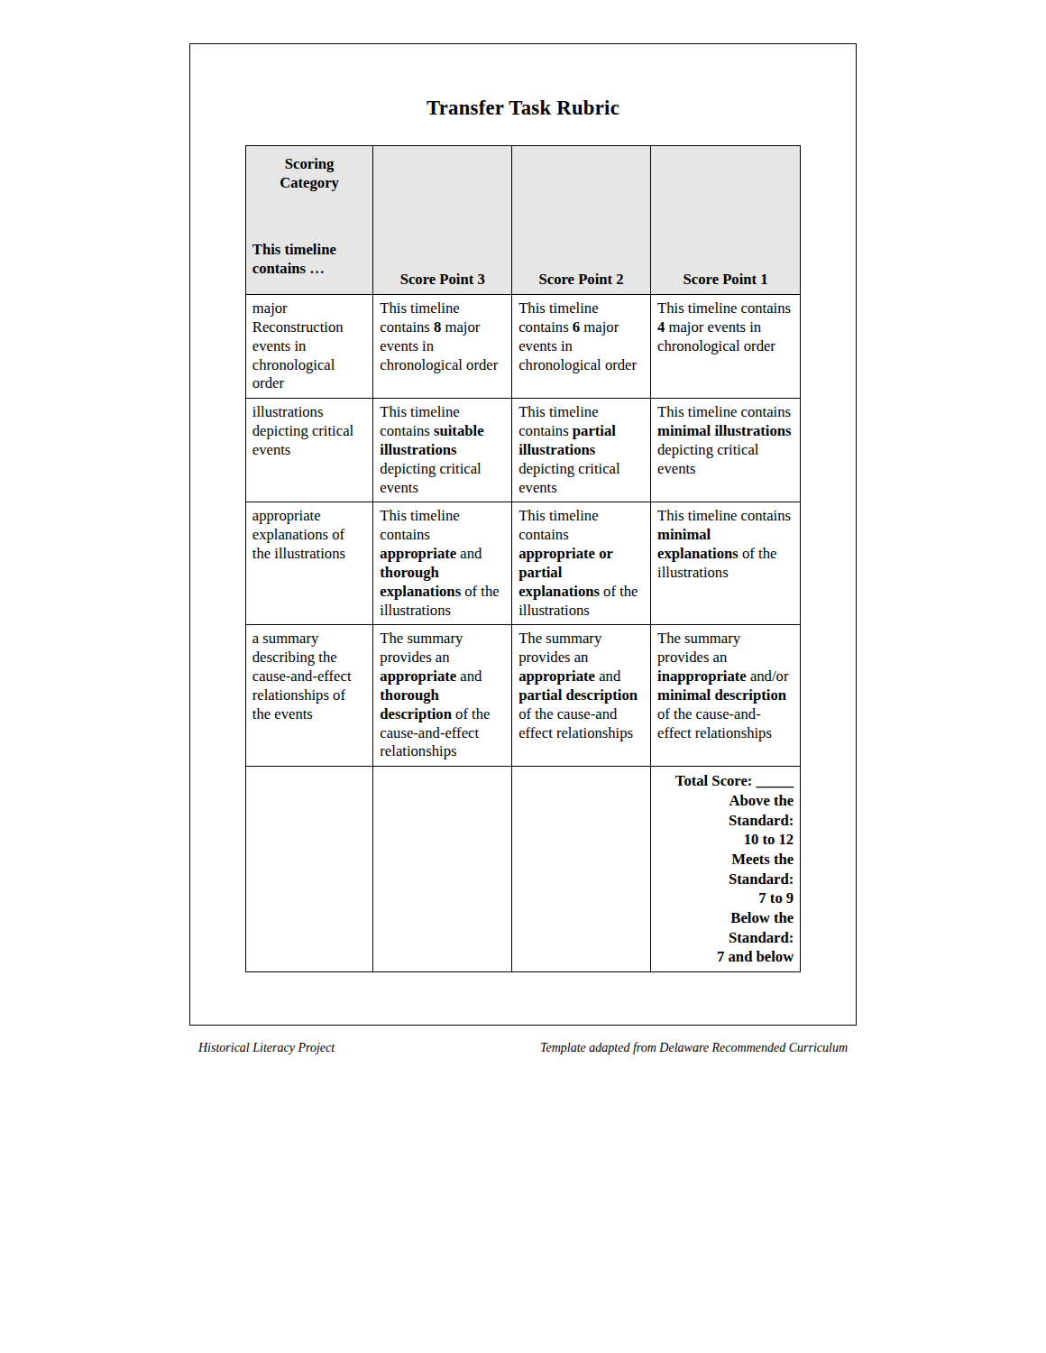Transfer Task Rubric
| Scoring Category This timeline contains … | Score Point 3 | Score Point 2 | Score Point 1 |
| --- | --- | --- | --- |
| major Reconstruction events in chronological order | This timeline contains 8 major events in chronological order | This timeline contains 6 major events in chronological order | This timeline contains 4 major events in chronological order |
| illustrations depicting critical events | This timeline contains suitable illustrations depicting critical events | This timeline contains partial illustrations depicting critical events | This timeline contains minimal illustrations depicting critical events |
| appropriate explanations of the illustrations | This timeline contains appropriate and thorough explanations of the illustrations | This timeline contains appropriate or partial explanations of the illustrations | This timeline contains minimal explanations of the illustrations |
| a summary describing the cause-and-effect relationships of the events | The summary provides an appropriate and thorough description of the cause-and-effect relationships | The summary provides an appropriate and partial description of the cause-and effect relationships | The summary provides an inappropriate and/or minimal description of the cause-and-effect relationships |
| | | | Total Score: _____ Above the Standard: 10 to 12 Meets the Standard: 7 to 9 Below the Standard: 7 and below |
Historical Literacy Project Template adapted from Delaware Recommended Curriculum